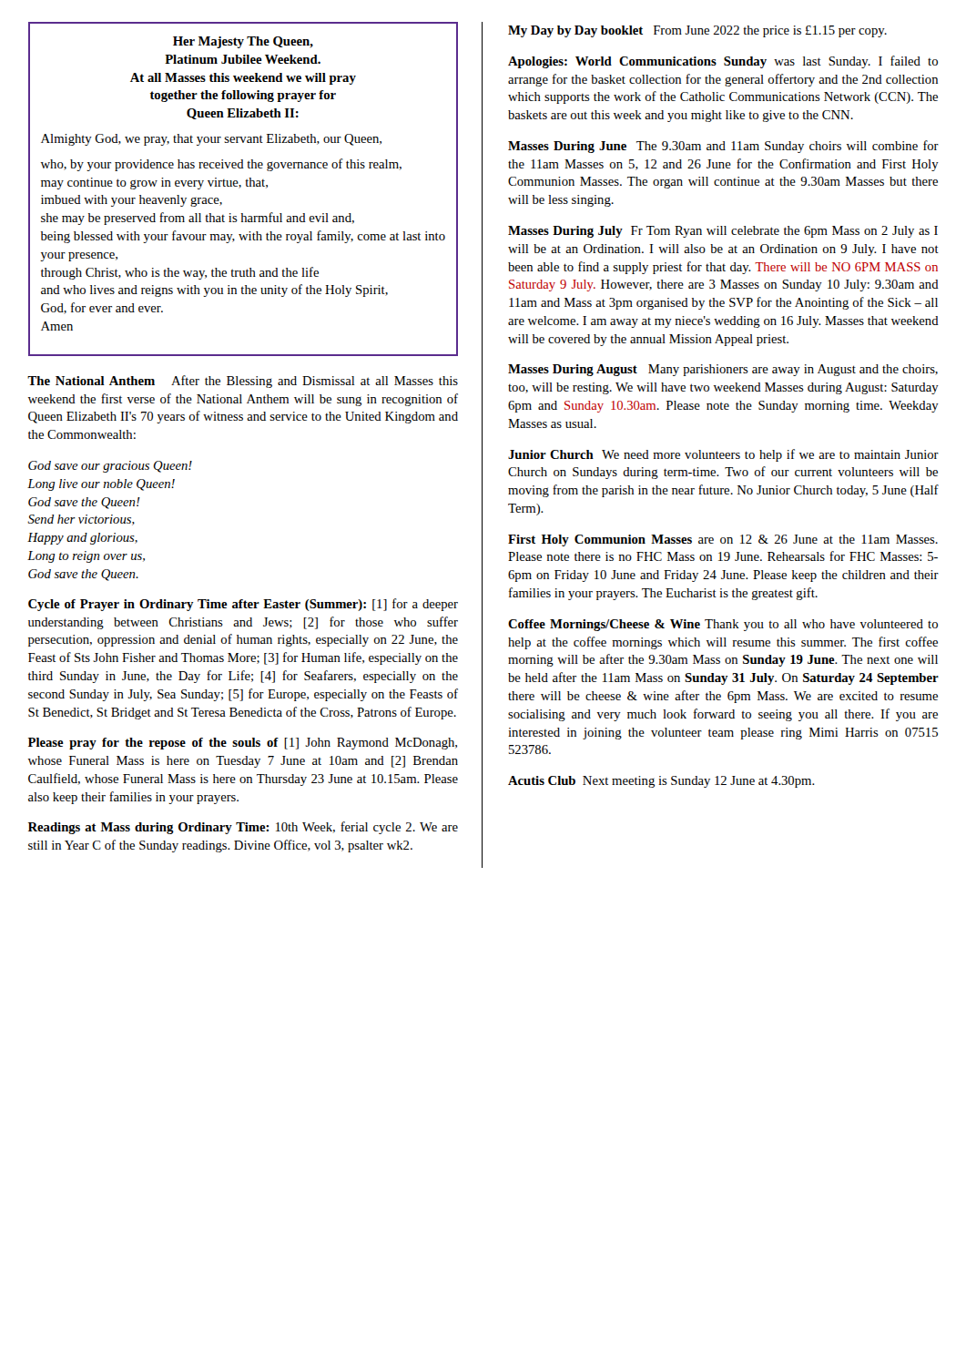Her Majesty The Queen, Platinum Jubilee Weekend. At all Masses this weekend we will pray together the following prayer for Queen Elizabeth II:
Almighty God, we pray, that your servant Elizabeth, our Queen,
who, by your providence has received the governance of this realm,
may continue to grow in every virtue, that,
imbued with your heavenly grace,
she may be preserved from all that is harmful and evil and,
being blessed with your favour may, with the royal family, come at last into your presence,
through Christ, who is the way, the truth and the life
and who lives and reigns with you in the unity of the Holy Spirit,
God, for ever and ever.
Amen
The National Anthem After the Blessing and Dismissal at all Masses this weekend the first verse of the National Anthem will be sung in recognition of Queen Elizabeth II's 70 years of witness and service to the United Kingdom and the Commonwealth:
God save our gracious Queen! Long live our noble Queen! God save the Queen! Send her victorious, Happy and glorious, Long to reign over us, God save the Queen.
Cycle of Prayer in Ordinary Time after Easter (Summer): [1] for a deeper understanding between Christians and Jews; [2] for those who suffer persecution, oppression and denial of human rights, especially on 22 June, the Feast of Sts John Fisher and Thomas More; [3] for Human life, especially on the third Sunday in June, the Day for Life; [4] for Seafarers, especially on the second Sunday in July, Sea Sunday; [5] for Europe, especially on the Feasts of St Benedict, St Bridget and St Teresa Benedicta of the Cross, Patrons of Europe.
Please pray for the repose of the souls of [1] John Raymond McDonagh, whose Funeral Mass is here on Tuesday 7 June at 10am and [2] Brendan Caulfield, whose Funeral Mass is here on Thursday 23 June at 10.15am. Please also keep their families in your prayers.
Readings at Mass during Ordinary Time: 10th Week, ferial cycle 2. We are still in Year C of the Sunday readings. Divine Office, vol 3, psalter wk2.
My Day by Day booklet From June 2022 the price is £1.15 per copy.
Apologies: World Communications Sunday was last Sunday. I failed to arrange for the basket collection for the general offertory and the 2nd collection which supports the work of the Catholic Communications Network (CCN). The baskets are out this week and you might like to give to the CNN.
Masses During June The 9.30am and 11am Sunday choirs will combine for the 11am Masses on 5, 12 and 26 June for the Confirmation and First Holy Communion Masses. The organ will continue at the 9.30am Masses but there will be less singing.
Masses During July Fr Tom Ryan will celebrate the 6pm Mass on 2 July as I will be at an Ordination. I will also be at an Ordination on 9 July. I have not been able to find a supply priest for that day. There will be NO 6PM MASS on Saturday 9 July. However, there are 3 Masses on Sunday 10 July: 9.30am and 11am and Mass at 3pm organised by the SVP for the Anointing of the Sick – all are welcome. I am away at my niece's wedding on 16 July. Masses that weekend will be covered by the annual Mission Appeal priest.
Masses During August Many parishioners are away in August and the choirs, too, will be resting. We will have two weekend Masses during August: Saturday 6pm and Sunday 10.30am. Please note the Sunday morning time. Weekday Masses as usual.
Junior Church We need more volunteers to help if we are to maintain Junior Church on Sundays during term-time. Two of our current volunteers will be moving from the parish in the near future. No Junior Church today, 5 June (Half Term).
First Holy Communion Masses are on 12 & 26 June at the 11am Masses. Please note there is no FHC Mass on 19 June. Rehearsals for FHC Masses: 5-6pm on Friday 10 June and Friday 24 June. Please keep the children and their families in your prayers. The Eucharist is the greatest gift.
Coffee Mornings/Cheese & Wine Thank you to all who have volunteered to help at the coffee mornings which will resume this summer. The first coffee morning will be after the 9.30am Mass on Sunday 19 June. The next one will be held after the 11am Mass on Sunday 31 July. On Saturday 24 September there will be cheese & wine after the 6pm Mass. We are excited to resume socialising and very much look forward to seeing you all there. If you are interested in joining the volunteer team please ring Mimi Harris on 07515 523786.
Acutis Club Next meeting is Sunday 12 June at 4.30pm.